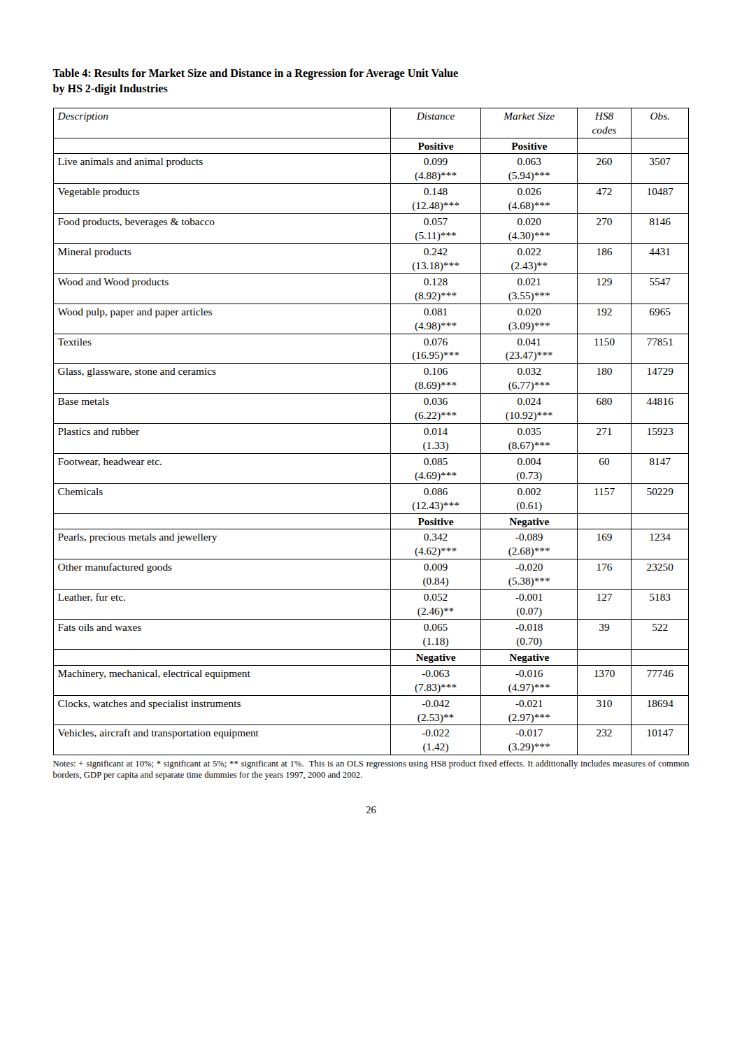Table 4: Results for Market Size and Distance in a Regression for Average Unit Value
by HS 2-digit Industries
| Description | Distance | Market Size | HS8 codes | Obs. |
| --- | --- | --- | --- | --- |
| | Positive | Positive | | |
| Live animals and animal products | 0.099 (4.88)*** | 0.063 (5.94)*** | 260 | 3507 |
| Vegetable products | 0.148 (12.48)*** | 0.026 (4.68)*** | 472 | 10487 |
| Food products, beverages & tobacco | 0.057 (5.11)*** | 0.020 (4.30)*** | 270 | 8146 |
| Mineral products | 0.242 (13.18)*** | 0.022 (2.43)** | 186 | 4431 |
| Wood and Wood products | 0.128 (8.92)*** | 0.021 (3.55)*** | 129 | 5547 |
| Wood pulp, paper and paper articles | 0.081 (4.98)*** | 0.020 (3.09)*** | 192 | 6965 |
| Textiles | 0.076 (16.95)*** | 0.041 (23.47)*** | 1150 | 77851 |
| Glass, glassware, stone and ceramics | 0.106 (8.69)*** | 0.032 (6.77)*** | 180 | 14729 |
| Base metals | 0.036 (6.22)*** | 0.024 (10.92)*** | 680 | 44816 |
| Plastics and rubber | 0.014 (1.33) | 0.035 (8.67)*** | 271 | 15923 |
| Footwear, headwear etc. | 0.085 (4.69)*** | 0.004 (0.73) | 60 | 8147 |
| Chemicals | 0.086 (12.43)*** | 0.002 (0.61) | 1157 | 50229 |
| | Positive | Negative | | |
| Pearls, precious metals and jewellery | 0.342 (4.62)*** | -0.089 (2.68)*** | 169 | 1234 |
| Other manufactured goods | 0.009 (0.84) | -0.020 (5.38)*** | 176 | 23250 |
| Leather, fur etc. | 0.052 (2.46)** | -0.001 (0.07) | 127 | 5183 |
| Fats oils and waxes | 0.065 (1.18) | -0.018 (0.70) | 39 | 522 |
| | Negative | Negative | | |
| Machinery, mechanical, electrical equipment | -0.063 (7.83)*** | -0.016 (4.97)*** | 1370 | 77746 |
| Clocks, watches and specialist instruments | -0.042 (2.53)** | -0.021 (2.97)*** | 310 | 18694 |
| Vehicles, aircraft and transportation equipment | -0.022 (1.42) | -0.017 (3.29)*** | 232 | 10147 |
Notes: + significant at 10%; * significant at 5%; ** significant at 1%. This is an OLS regressions using HS8 product fixed effects. It additionally includes measures of common borders, GDP per capita and separate time dummies for the years 1997, 2000 and 2002.
26